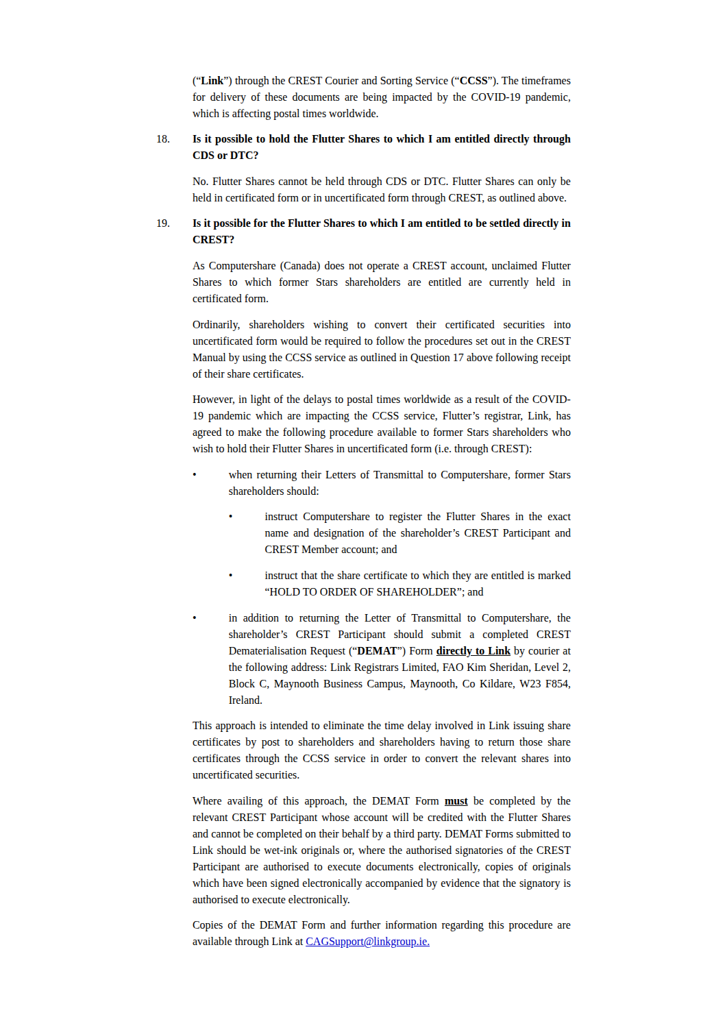(“Link”) through the CREST Courier and Sorting Service (“CCSS”). The timeframes for delivery of these documents are being impacted by the COVID-19 pandemic, which is affecting postal times worldwide.
18.
Is it possible to hold the Flutter Shares to which I am entitled directly through CDS or DTC?
No. Flutter Shares cannot be held through CDS or DTC. Flutter Shares can only be held in certificated form or in uncertificated form through CREST, as outlined above.
19.
Is it possible for the Flutter Shares to which I am entitled to be settled directly in CREST?
As Computershare (Canada) does not operate a CREST account, unclaimed Flutter Shares to which former Stars shareholders are entitled are currently held in certificated form.
Ordinarily, shareholders wishing to convert their certificated securities into uncertificated form would be required to follow the procedures set out in the CREST Manual by using the CCSS service as outlined in Question 17 above following receipt of their share certificates.
However, in light of the delays to postal times worldwide as a result of the COVID-19 pandemic which are impacting the CCSS service, Flutter’s registrar, Link, has agreed to make the following procedure available to former Stars shareholders who wish to hold their Flutter Shares in uncertificated form (i.e. through CREST):
•
when returning their Letters of Transmittal to Computershare, former Stars shareholders should:
•
instruct Computershare to register the Flutter Shares in the exact name and designation of the shareholder’s CREST Participant and CREST Member account; and
•
instruct that the share certificate to which they are entitled is marked “HOLD TO ORDER OF SHAREHOLDER”; and
•
in addition to returning the Letter of Transmittal to Computershare, the shareholder’s CREST Participant should submit a completed CREST Dematerialisation Request (“DEMAT”) Form directly to Link by courier at the following address: Link Registrars Limited, FAO Kim Sheridan, Level 2, Block C, Maynooth Business Campus, Maynooth, Co Kildare, W23 F854, Ireland.
This approach is intended to eliminate the time delay involved in Link issuing share certificates by post to shareholders and shareholders having to return those share certificates through the CCSS service in order to convert the relevant shares into uncertificated securities.
Where availing of this approach, the DEMAT Form must be completed by the relevant CREST Participant whose account will be credited with the Flutter Shares and cannot be completed on their behalf by a third party. DEMAT Forms submitted to Link should be wet-ink originals or, where the authorised signatories of the CREST Participant are authorised to execute documents electronically, copies of originals which have been signed electronically accompanied by evidence that the signatory is authorised to execute electronically.
Copies of the DEMAT Form and further information regarding this procedure are available through Link at CAGSupport@linkgroup.ie.